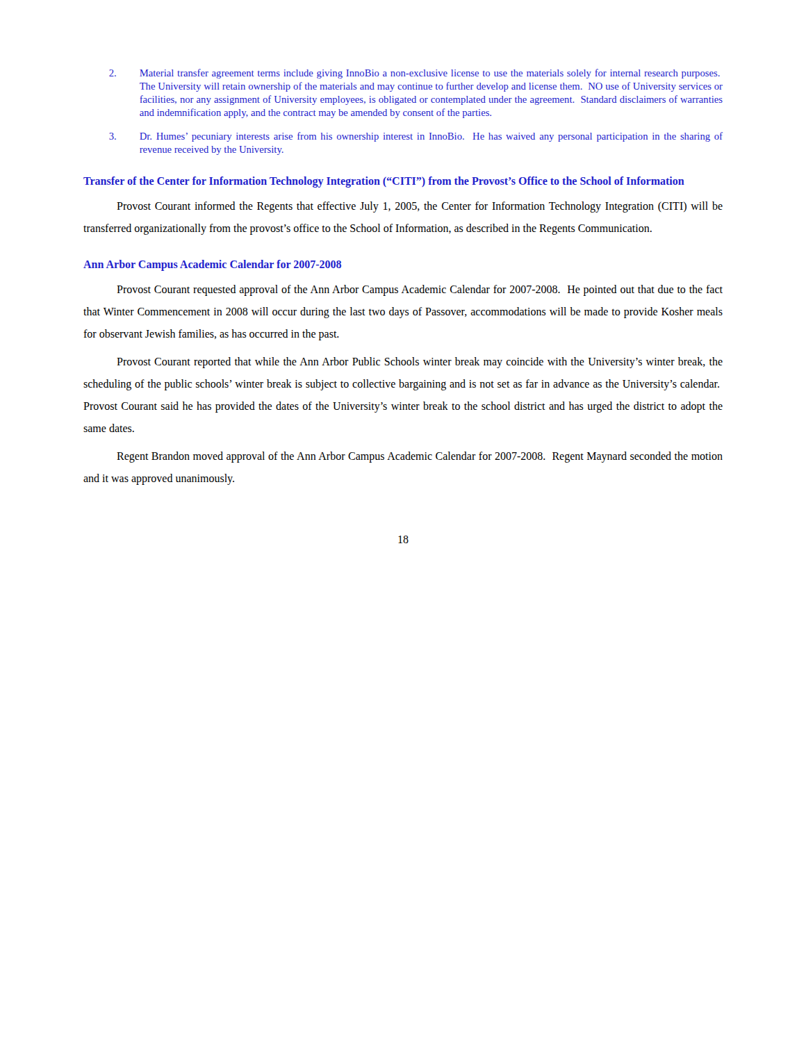2.
Material transfer agreement terms include giving InnoBio a non-exclusive license to use the materials solely for internal research purposes. The University will retain ownership of the materials and may continue to further develop and license them. NO use of University services or facilities, nor any assignment of University employees, is obligated or contemplated under the agreement. Standard disclaimers of warranties and indemnification apply, and the contract may be amended by consent of the parties.
3.
Dr. Humes’ pecuniary interests arise from his ownership interest in InnoBio. He has waived any personal participation in the sharing of revenue received by the University.
Transfer of the Center for Information Technology Integration (“CITI”) from the Provost’s Office to the School of Information
Provost Courant informed the Regents that effective July 1, 2005, the Center for Information Technology Integration (CITI) will be transferred organizationally from the provost’s office to the School of Information, as described in the Regents Communication.
Ann Arbor Campus Academic Calendar for 2007-2008
Provost Courant requested approval of the Ann Arbor Campus Academic Calendar for 2007-2008. He pointed out that due to the fact that Winter Commencement in 2008 will occur during the last two days of Passover, accommodations will be made to provide Kosher meals for observant Jewish families, as has occurred in the past.
Provost Courant reported that while the Ann Arbor Public Schools winter break may coincide with the University’s winter break, the scheduling of the public schools’ winter break is subject to collective bargaining and is not set as far in advance as the University’s calendar. Provost Courant said he has provided the dates of the University’s winter break to the school district and has urged the district to adopt the same dates.
Regent Brandon moved approval of the Ann Arbor Campus Academic Calendar for 2007-2008. Regent Maynard seconded the motion and it was approved unanimously.
18